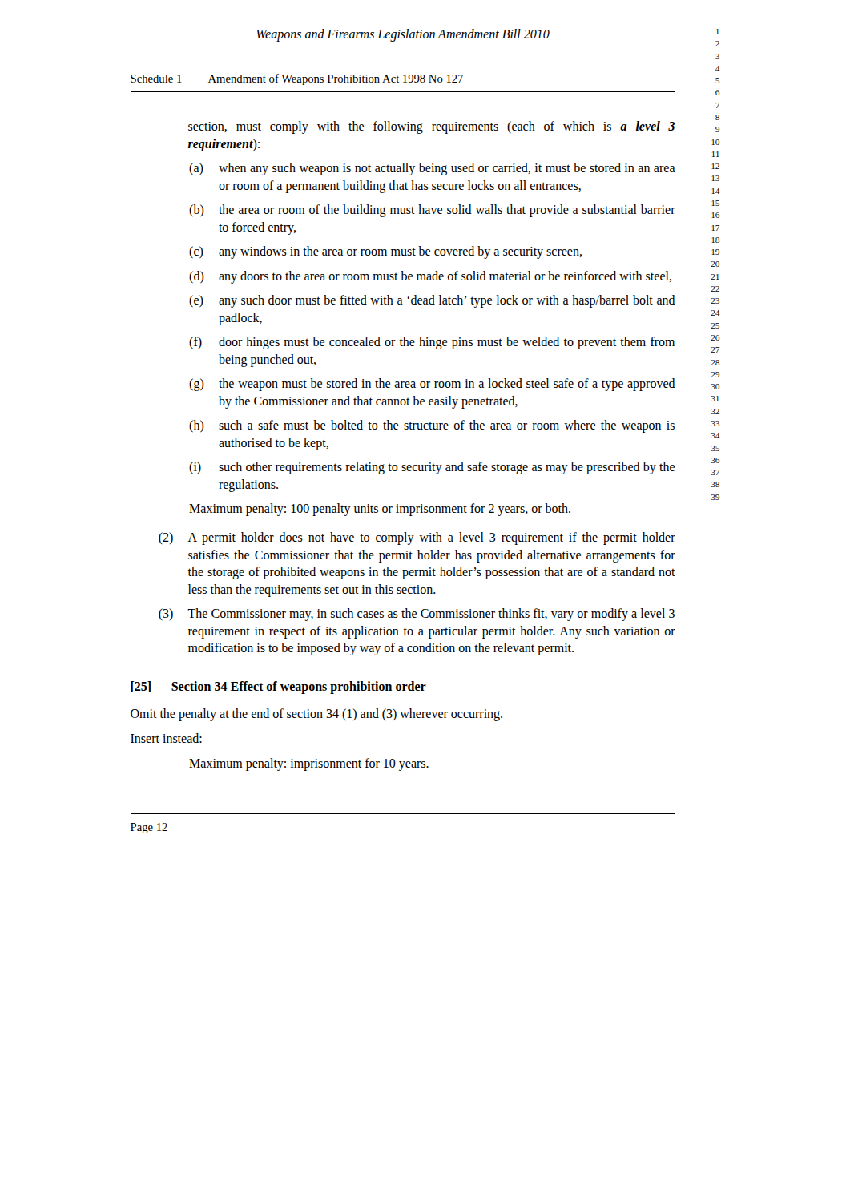Weapons and Firearms Legislation Amendment Bill 2010
Schedule 1 Amendment of Weapons Prohibition Act 1998 No 127
section, must comply with the following requirements (each of which is a level 3 requirement):
(a) when any such weapon is not actually being used or carried, it must be stored in an area or room of a permanent building that has secure locks on all entrances,
(b) the area or room of the building must have solid walls that provide a substantial barrier to forced entry,
(c) any windows in the area or room must be covered by a security screen,
(d) any doors to the area or room must be made of solid material or be reinforced with steel,
(e) any such door must be fitted with a ‘dead latch’ type lock or with a hasp/barrel bolt and padlock,
(f) door hinges must be concealed or the hinge pins must be welded to prevent them from being punched out,
(g) the weapon must be stored in the area or room in a locked steel safe of a type approved by the Commissioner and that cannot be easily penetrated,
(h) such a safe must be bolted to the structure of the area or room where the weapon is authorised to be kept,
(i) such other requirements relating to security and safe storage as may be prescribed by the regulations.
Maximum penalty: 100 penalty units or imprisonment for 2 years, or both.
(2) A permit holder does not have to comply with a level 3 requirement if the permit holder satisfies the Commissioner that the permit holder has provided alternative arrangements for the storage of prohibited weapons in the permit holder’s possession that are of a standard not less than the requirements set out in this section.
(3) The Commissioner may, in such cases as the Commissioner thinks fit, vary or modify a level 3 requirement in respect of its application to a particular permit holder. Any such variation or modification is to be imposed by way of a condition on the relevant permit.
[25] Section 34 Effect of weapons prohibition order
Omit the penalty at the end of section 34 (1) and (3) wherever occurring.
Insert instead:
Maximum penalty: imprisonment for 10 years.
1 2 3 4 5 6 7 8 9 10 11 12 13 14 15 16 17 18 19 20 21 22 23 24 25 26 27 28 29 30 31 32 33 34 35 36 37 38 39
Page 12